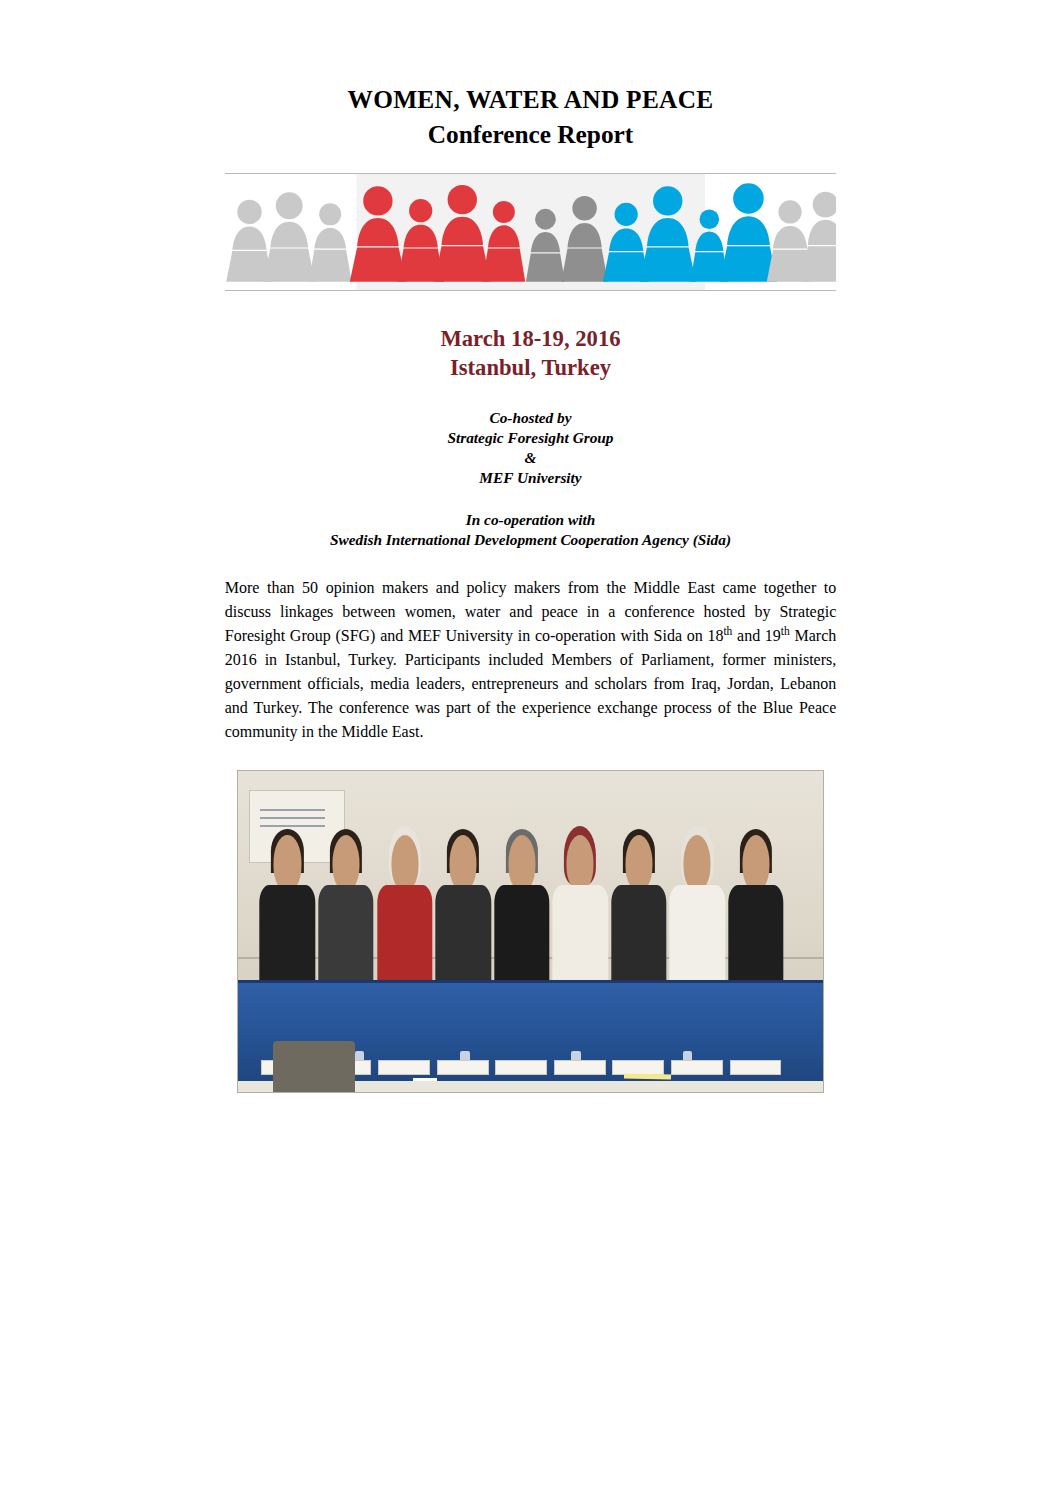WOMEN, WATER AND PEACE
Conference Report
March 18-19, 2016
Istanbul, Turkey
Co-hosted by
Strategic Foresight Group
&
MEF University
In co-operation with
Swedish International Development Cooperation Agency (Sida)
More than 50 opinion makers and policy makers from the Middle East came together to discuss linkages between women, water and peace in a conference hosted by Strategic Foresight Group (SFG) and MEF University in co-operation with Sida on 18th and 19th March 2016 in Istanbul, Turkey. Participants included Members of Parliament, former ministers, government officials, media leaders, entrepreneurs and scholars from Iraq, Jordan, Lebanon and Turkey. The conference was part of the experience exchange process of the Blue Peace community in the Middle East.